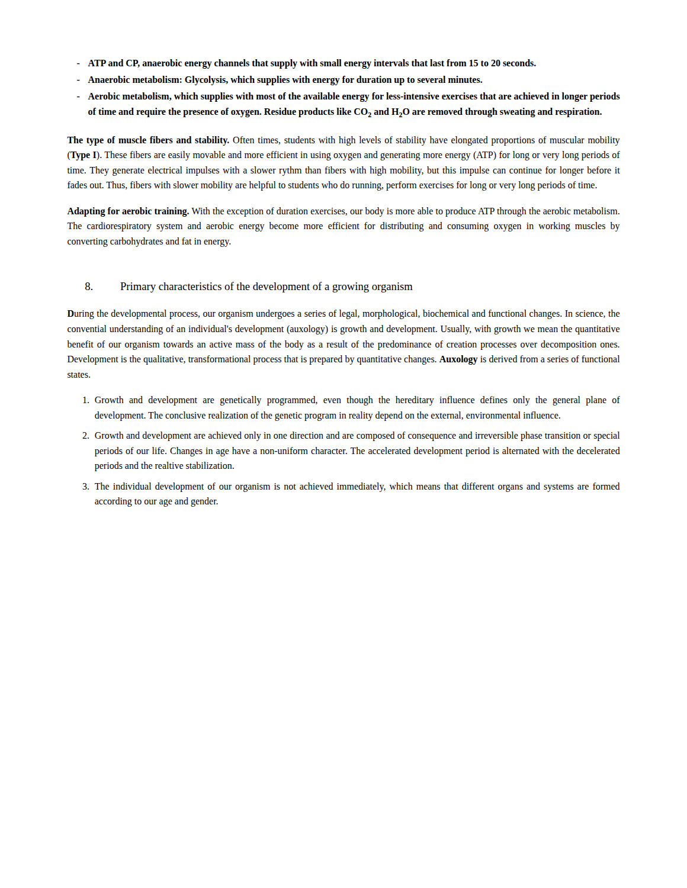ATP and CP, anaerobic energy channels that supply with small energy intervals that last from 15 to 20 seconds.
Anaerobic metabolism: Glycolysis, which supplies with energy for duration up to several minutes.
Aerobic metabolism, which supplies with most of the available energy for less-intensive exercises that are achieved in longer periods of time and require the presence of oxygen. Residue products like CO2 and H2O are removed through sweating and respiration.
The type of muscle fibers and stability. Often times, students with high levels of stability have elongated proportions of muscular mobility (Type I). These fibers are easily movable and more efficient in using oxygen and generating more energy (ATP) for long or very long periods of time. They generate electrical impulses with a slower rythm than fibers with high mobility, but this impulse can continue for longer before it fades out. Thus, fibers with slower mobility are helpful to students who do running, perform exercises for long or very long periods of time.
Adapting for aerobic training. With the exception of duration exercises, our body is more able to produce ATP through the aerobic metabolism. The cardiorespiratory system and aerobic energy become more efficient for distributing and consuming oxygen in working muscles by converting carbohydrates and fat in energy.
8. Primary characteristics of the development of a growing organism
During the developmental process, our organism undergoes a series of legal, morphological, biochemical and functional changes. In science, the convential understanding of an individual's development (auxology) is growth and development. Usually, with growth we mean the quantitative benefit of our organism towards an active mass of the body as a result of the predominance of creation processes over decomposition ones. Development is the qualitative, transformational process that is prepared by quantitative changes. Auxology is derived from a series of functional states.
Growth and development are genetically programmed, even though the hereditary influence defines only the general plane of development. The conclusive realization of the genetic program in reality depend on the external, environmental influence.
Growth and development are achieved only in one direction and are composed of consequence and irreversible phase transition or special periods of our life. Changes in age have a non-uniform character. The accelerated development period is alternated with the decelerated periods and the realtive stabilization.
The individual development of our organism is not achieved immediately, which means that different organs and systems are formed according to our age and gender.